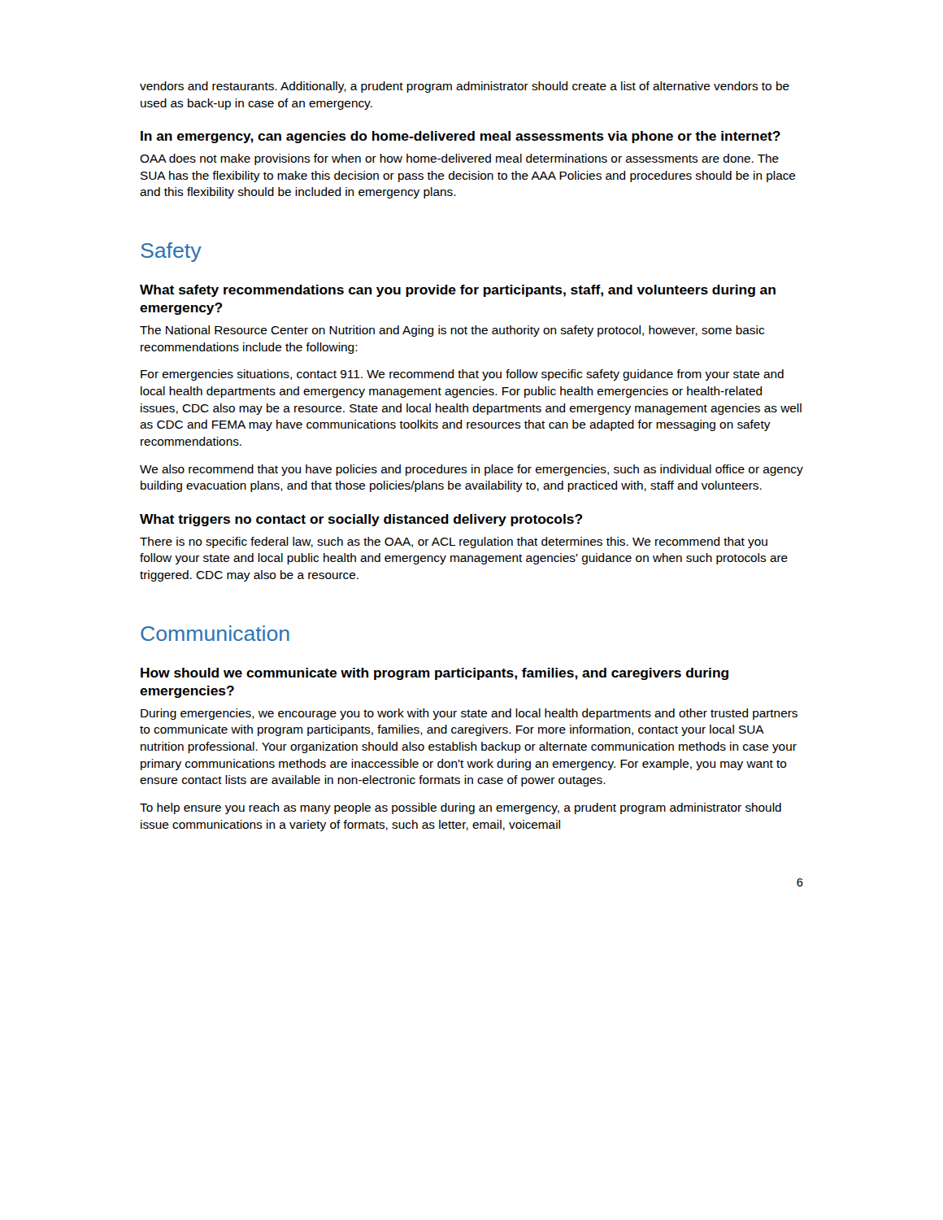vendors and restaurants. Additionally, a prudent program administrator should create a list of alternative vendors to be used as back-up in case of an emergency.
In an emergency, can agencies do home-delivered meal assessments via phone or the internet?
OAA does not make provisions for when or how home-delivered meal determinations or assessments are done. The SUA has the flexibility to make this decision or pass the decision to the AAA Policies and procedures should be in place and this flexibility should be included in emergency plans.
Safety
What safety recommendations can you provide for participants, staff, and volunteers during an emergency?
The National Resource Center on Nutrition and Aging is not the authority on safety protocol, however, some basic recommendations include the following:
For emergencies situations, contact 911. We recommend that you follow specific safety guidance from your state and local health departments and emergency management agencies. For public health emergencies or health-related issues, CDC also may be a resource. State and local health departments and emergency management agencies as well as CDC and FEMA may have communications toolkits and resources that can be adapted for messaging on safety recommendations.
We also recommend that you have policies and procedures in place for emergencies, such as individual office or agency building evacuation plans, and that those policies/plans be availability to, and practiced with, staff and volunteers.
What triggers no contact or socially distanced delivery protocols?
There is no specific federal law, such as the OAA, or ACL regulation that determines this. We recommend that you follow your state and local public health and emergency management agencies' guidance on when such protocols are triggered. CDC may also be a resource.
Communication
How should we communicate with program participants, families, and caregivers during emergencies?
During emergencies, we encourage you to work with your state and local health departments and other trusted partners to communicate with program participants, families, and caregivers. For more information, contact your local SUA nutrition professional. Your organization should also establish backup or alternate communication methods in case your primary communications methods are inaccessible or don't work during an emergency. For example, you may want to ensure contact lists are available in non-electronic formats in case of power outages.
To help ensure you reach as many people as possible during an emergency, a prudent program administrator should issue communications in a variety of formats, such as letter, email, voicemail
6